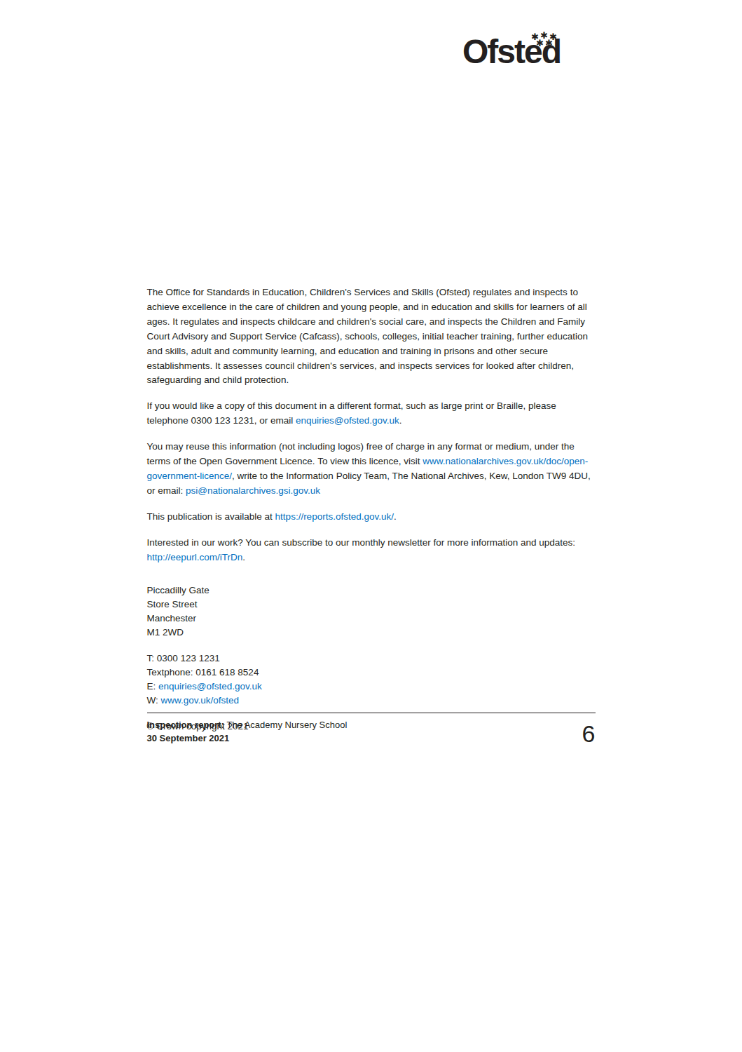The Office for Standards in Education, Children's Services and Skills (Ofsted) regulates and inspects to achieve excellence in the care of children and young people, and in education and skills for learners of all ages. It regulates and inspects childcare and children's social care, and inspects the Children and Family Court Advisory and Support Service (Cafcass), schools, colleges, initial teacher training, further education and skills, adult and community learning, and education and training in prisons and other secure establishments. It assesses council children's services, and inspects services for looked after children, safeguarding and child protection.
If you would like a copy of this document in a different format, such as large print or Braille, please telephone 0300 123 1231, or email enquiries@ofsted.gov.uk.
You may reuse this information (not including logos) free of charge in any format or medium, under the terms of the Open Government Licence. To view this licence, visit www.nationalarchives.gov.uk/doc/open-government-licence/, write to the Information Policy Team, The National Archives, Kew, London TW9 4DU, or email: psi@nationalarchives.gsi.gov.uk
This publication is available at https://reports.ofsted.gov.uk/.
Interested in our work? You can subscribe to our monthly newsletter for more information and updates: http://eepurl.com/iTrDn.
Piccadilly Gate
Store Street
Manchester
M1 2WD
T: 0300 123 1231
Textphone: 0161 618 8524
E: enquiries@ofsted.gov.uk
W: www.gov.uk/ofsted
© Crown copyright 2021
Inspection report: The Academy Nursery School
30 September 2021
6